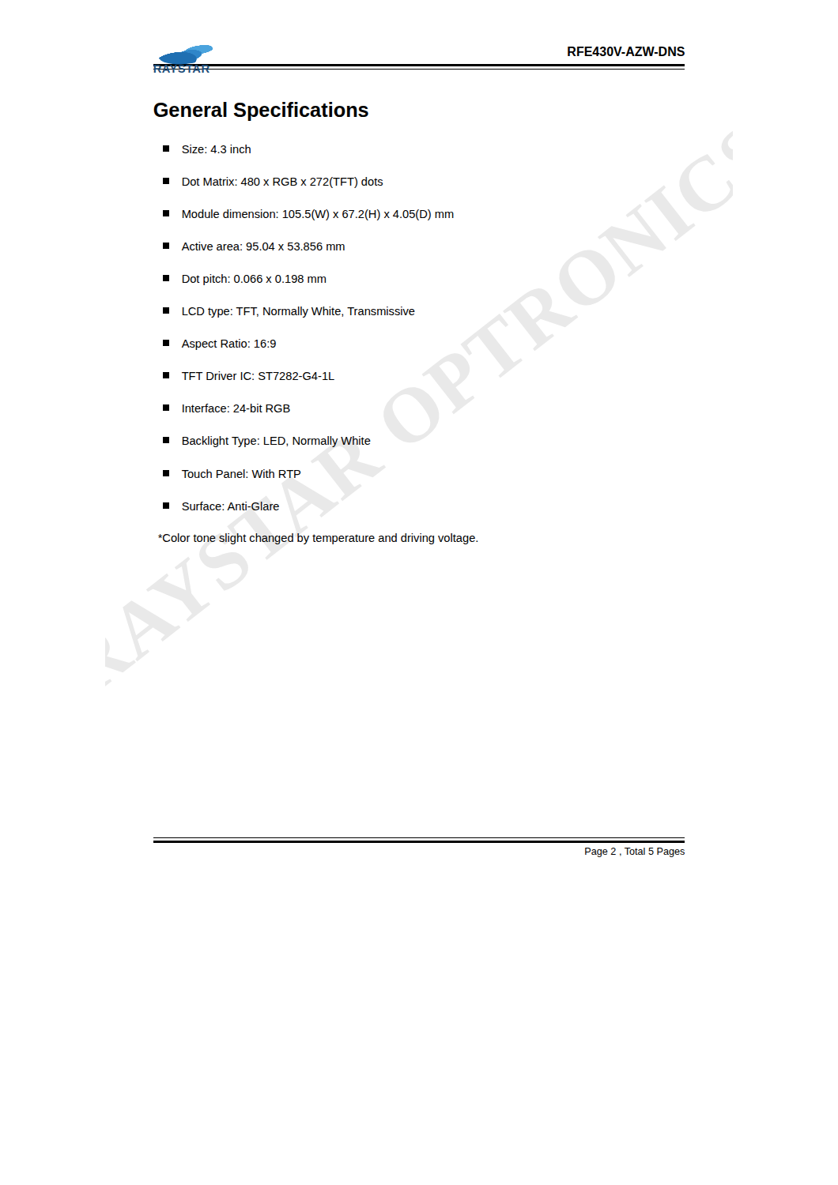RAYSTAR OPTRONICS
RAYSTAR
RFE430V-AZW-DNS
General Specifications
Size: 4.3 inch
Dot Matrix: 480 x RGB x 272(TFT) dots
Module dimension: 105.5(W) x 67.2(H) x 4.05(D) mm
Active area: 95.04 x 53.856 mm
Dot pitch: 0.066 x 0.198 mm
LCD type: TFT, Normally White, Transmissive
Aspect Ratio: 16:9
TFT Driver IC: ST7282-G4-1L
Interface: 24-bit RGB
Backlight Type: LED, Normally White
Touch Panel: With RTP
Surface: Anti-Glare
*Color tone slight changed by temperature and driving voltage.
Page 2 , Total 5 Pages